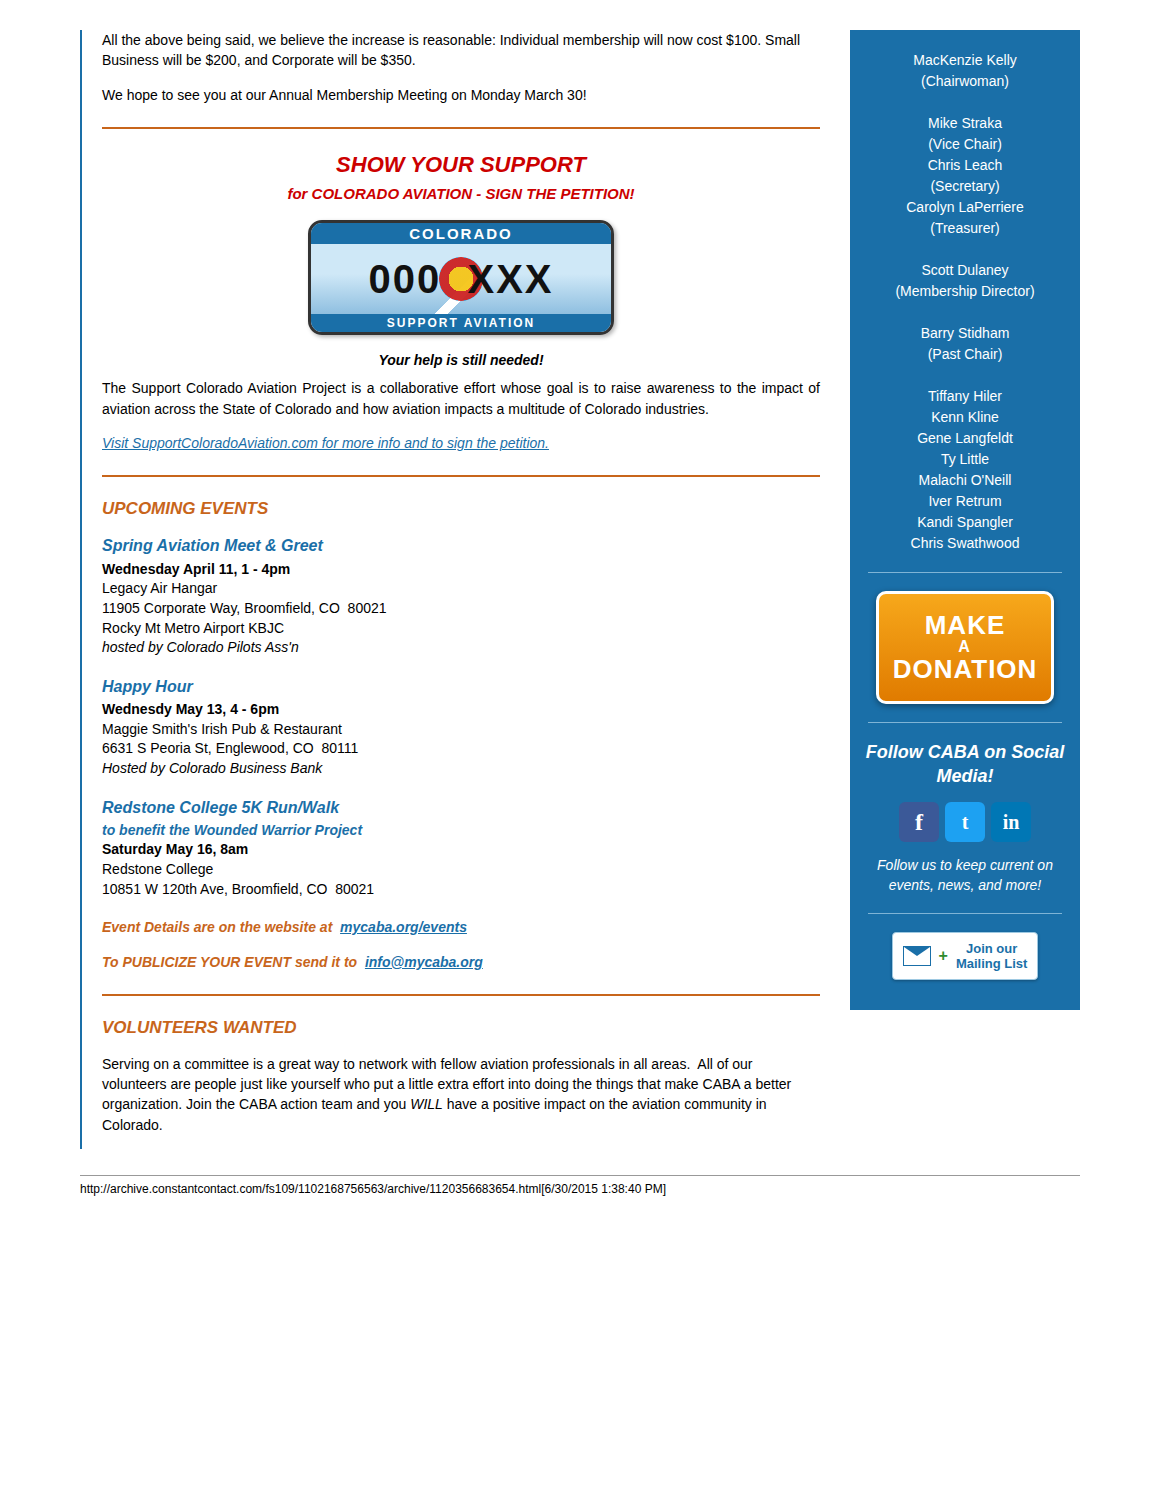All the above being said, we believe the increase is reasonable: Individual membership will now cost $100. Small Business will be $200, and Corporate will be $350.
We hope to see you at our Annual Membership Meeting on Monday March 30!
SHOW YOUR SUPPORT
for COLORADO AVIATION - SIGN THE PETITION!
COLORADO
000 XXX
SUPPORT AVIATION
Your help is still needed!
The Support Colorado Aviation Project is a collaborative effort whose goal is to raise awareness to the impact of aviation across the State of Colorado and how aviation impacts a multitude of Colorado industries.
Visit SupportColoradoAviation.com for more info and to sign the petition.
UPCOMING EVENTS
Spring Aviation Meet & Greet
Wednesday April 11, 1 - 4pm
Legacy Air Hangar
11905 Corporate Way, Broomfield, CO 80021
Rocky Mt Metro Airport KBJC
hosted by Colorado Pilots Ass'n
Happy Hour
Wednesdy May 13, 4 - 6pm
Maggie Smith's Irish Pub & Restaurant
6631 S Peoria St, Englewood, CO 80111
Hosted by Colorado Business Bank
Redstone College 5K Run/Walk
to benefit the Wounded Warrior Project
Saturday May 16, 8am
Redstone College
10851 W 120th Ave, Broomfield, CO 80021
Event Details are on the website at mycaba.org/events
To PUBLICIZE YOUR EVENT send it to info@mycaba.org
VOLUNTEERS WANTED
Serving on a committee is a great way to network with fellow aviation professionals in all areas. All of our volunteers are people just like yourself who put a little extra effort into doing the things that make CABA a better organization. Join the CABA action team and you WILL have a positive impact on the aviation community in Colorado.
MacKenzie Kelly
(Chairwoman)
Mike Straka
(Vice Chair)
Chris Leach
(Secretary)
Carolyn LaPerriere
(Treasurer)
Scott Dulaney
(Membership Director)
Barry Stidham
(Past Chair)
Tiffany Hiler
Kenn Kline
Gene Langfeldt
Ty Little
Malachi O'Neill
Iver Retrum
Kandi Spangler
Chris Swathwood
MAKEADONATION
Follow CABA on Social Media!
f t in
Follow us to keep current on events, news, and more!
+ Join our
Mailing List
http://archive.constantcontact.com/fs109/1102168756563/archive/1120356683654.html[6/30/2015 1:38:40 PM]